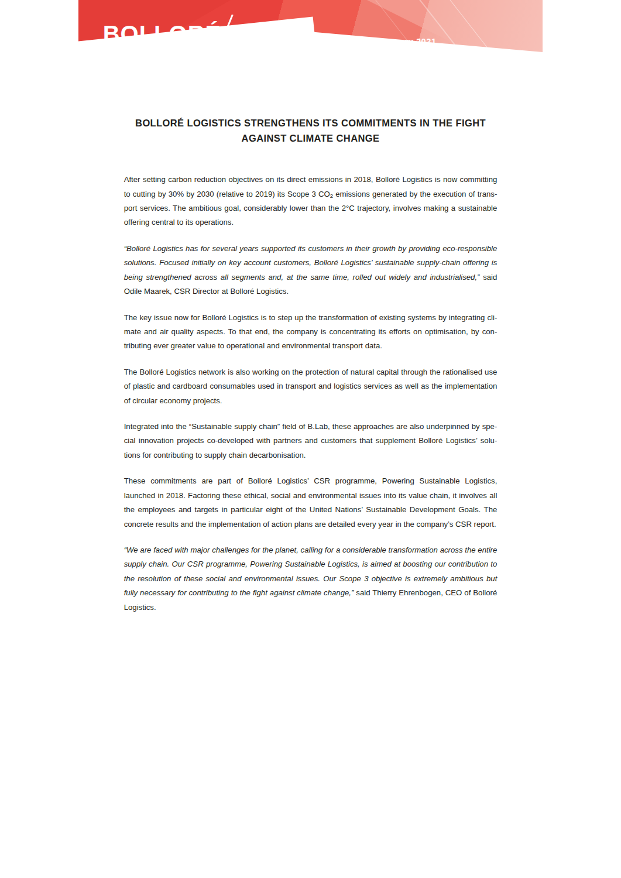BOLLORÉ
LOGISTICS
Press release – Puteaux, 18 January 2021
Bolloré Logistics strengthens its commitments in the fight against climate change
After setting carbon reduction objectives on its direct emissions in 2018, Bolloré Logistics is now committing to cutting by 30% by 2030 (relative to 2019) its Scope 3 CO2 emissions generated by the execution of transport services. The ambitious goal, considerably lower than the 2°C trajectory, involves making a sustainable offering central to its operations.
“Bolloré Logistics has for several years supported its customers in their growth by providing eco-responsible solutions. Focused initially on key account customers, Bolloré Logistics’ sustainable supply-chain offering is being strengthened across all segments and, at the same time, rolled out widely and industrialised,” said Odile Maarek, CSR Director at Bolloré Logistics.
The key issue now for Bolloré Logistics is to step up the transformation of existing systems by integrating climate and air quality aspects. To that end, the company is concentrating its efforts on optimisation, by contributing ever greater value to operational and environmental transport data.
The Bolloré Logistics network is also working on the protection of natural capital through the rationalised use of plastic and cardboard consumables used in transport and logistics services as well as the implementation of circular economy projects.
Integrated into the “Sustainable supply chain” field of B.Lab, these approaches are also underpinned by special innovation projects co-developed with partners and customers that supplement Bolloré Logistics’ solutions for contributing to supply chain decarbonisation.
These commitments are part of Bolloré Logistics’ CSR programme, Powering Sustainable Logistics, launched in 2018. Factoring these ethical, social and environmental issues into its value chain, it involves all the employees and targets in particular eight of the United Nations’ Sustainable Development Goals. The concrete results and the implementation of action plans are detailed every year in the company’s CSR report.
“We are faced with major challenges for the planet, calling for a considerable transformation across the entire supply chain. Our CSR programme, Powering Sustainable Logistics, is aimed at boosting our contribution to the resolution of these social and environmental issues. Our Scope 3 objective is extremely ambitious but fully necessary for contributing to the fight against climate change,” said Thierry Ehrenbogen, CEO of Bolloré Logistics.